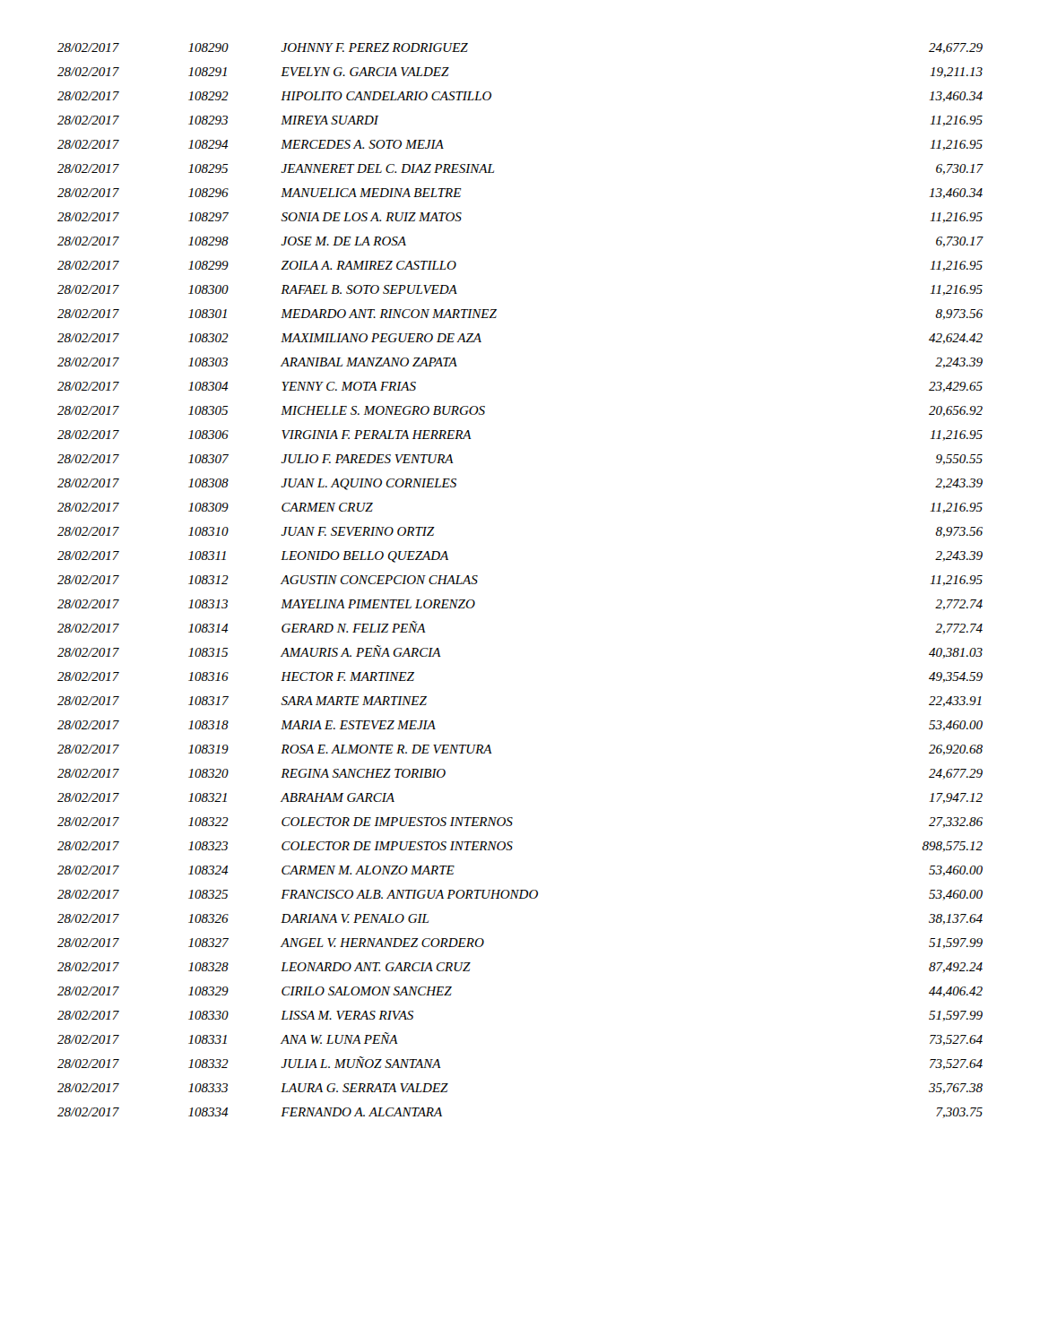| 28/02/2017 | 108290 | JOHNNY F. PEREZ RODRIGUEZ | 24,677.29 |
| 28/02/2017 | 108291 | EVELYN G. GARCIA VALDEZ | 19,211.13 |
| 28/02/2017 | 108292 | HIPOLITO CANDELARIO CASTILLO | 13,460.34 |
| 28/02/2017 | 108293 | MIREYA SUARDI | 11,216.95 |
| 28/02/2017 | 108294 | MERCEDES A. SOTO MEJIA | 11,216.95 |
| 28/02/2017 | 108295 | JEANNERET DEL C. DIAZ PRESINAL | 6,730.17 |
| 28/02/2017 | 108296 | MANUELICA MEDINA BELTRE | 13,460.34 |
| 28/02/2017 | 108297 | SONIA DE LOS A. RUIZ MATOS | 11,216.95 |
| 28/02/2017 | 108298 | JOSE M. DE LA ROSA | 6,730.17 |
| 28/02/2017 | 108299 | ZOILA A. RAMIREZ CASTILLO | 11,216.95 |
| 28/02/2017 | 108300 | RAFAEL B. SOTO SEPULVEDA | 11,216.95 |
| 28/02/2017 | 108301 | MEDARDO ANT. RINCON MARTINEZ | 8,973.56 |
| 28/02/2017 | 108302 | MAXIMILIANO PEGUERO DE AZA | 42,624.42 |
| 28/02/2017 | 108303 | ARANIBAL MANZANO ZAPATA | 2,243.39 |
| 28/02/2017 | 108304 | YENNY C. MOTA FRIAS | 23,429.65 |
| 28/02/2017 | 108305 | MICHELLE S. MONEGRO BURGOS | 20,656.92 |
| 28/02/2017 | 108306 | VIRGINIA F. PERALTA HERRERA | 11,216.95 |
| 28/02/2017 | 108307 | JULIO F. PAREDES VENTURA | 9,550.55 |
| 28/02/2017 | 108308 | JUAN L. AQUINO CORNIELES | 2,243.39 |
| 28/02/2017 | 108309 | CARMEN CRUZ | 11,216.95 |
| 28/02/2017 | 108310 | JUAN F. SEVERINO ORTIZ | 8,973.56 |
| 28/02/2017 | 108311 | LEONIDO BELLO QUEZADA | 2,243.39 |
| 28/02/2017 | 108312 | AGUSTIN CONCEPCION CHALAS | 11,216.95 |
| 28/02/2017 | 108313 | MAYELINA PIMENTEL LORENZO | 2,772.74 |
| 28/02/2017 | 108314 | GERARD N. FELIZ PEÑA | 2,772.74 |
| 28/02/2017 | 108315 | AMAURIS A. PEÑA GARCIA | 40,381.03 |
| 28/02/2017 | 108316 | HECTOR F. MARTINEZ | 49,354.59 |
| 28/02/2017 | 108317 | SARA MARTE MARTINEZ | 22,433.91 |
| 28/02/2017 | 108318 | MARIA E. ESTEVEZ MEJIA | 53,460.00 |
| 28/02/2017 | 108319 | ROSA E. ALMONTE R. DE VENTURA | 26,920.68 |
| 28/02/2017 | 108320 | REGINA SANCHEZ TORIBIO | 24,677.29 |
| 28/02/2017 | 108321 | ABRAHAM GARCIA | 17,947.12 |
| 28/02/2017 | 108322 | COLECTOR DE IMPUESTOS INTERNOS | 27,332.86 |
| 28/02/2017 | 108323 | COLECTOR DE IMPUESTOS INTERNOS | 898,575.12 |
| 28/02/2017 | 108324 | CARMEN M. ALONZO MARTE | 53,460.00 |
| 28/02/2017 | 108325 | FRANCISCO ALB. ANTIGUA PORTUHONDO | 53,460.00 |
| 28/02/2017 | 108326 | DARIANA V. PENALO GIL | 38,137.64 |
| 28/02/2017 | 108327 | ANGEL V. HERNANDEZ CORDERO | 51,597.99 |
| 28/02/2017 | 108328 | LEONARDO ANT. GARCIA CRUZ | 87,492.24 |
| 28/02/2017 | 108329 | CIRILO SALOMON SANCHEZ | 44,406.42 |
| 28/02/2017 | 108330 | LISSA M. VERAS RIVAS | 51,597.99 |
| 28/02/2017 | 108331 | ANA W. LUNA PEÑA | 73,527.64 |
| 28/02/2017 | 108332 | JULIA L. MUÑOZ SANTANA | 73,527.64 |
| 28/02/2017 | 108333 | LAURA G. SERRATA VALDEZ | 35,767.38 |
| 28/02/2017 | 108334 | FERNANDO A. ALCANTARA | 7,303.75 |